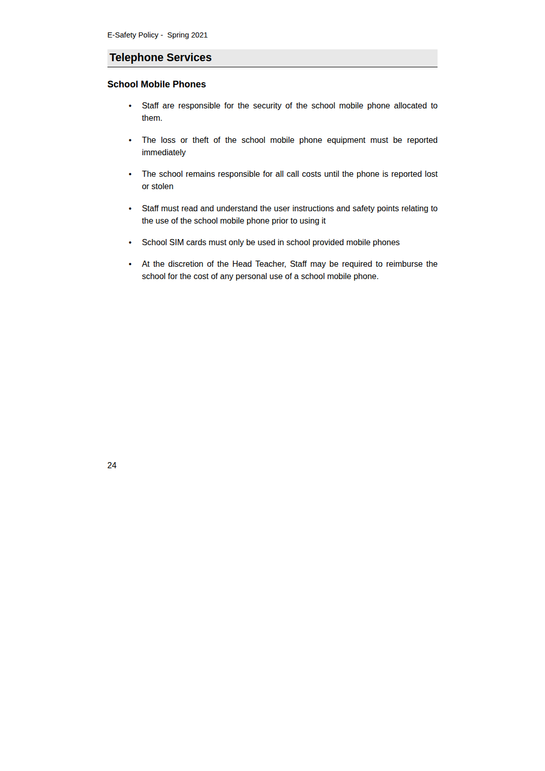E-Safety Policy - Spring 2021
Telephone Services
School Mobile Phones
Staff are responsible for the security of the school mobile phone allocated to them.
The loss or theft of the school mobile phone equipment must be reported immediately
The school remains responsible for all call costs until the phone is reported lost or stolen
Staff must read and understand the user instructions and safety points relating to the use of the school mobile phone prior to using it
School SIM cards must only be used in school provided mobile phones
At the discretion of the Head Teacher, Staff may be required to reimburse the school for the cost of any personal use of a school mobile phone.
24